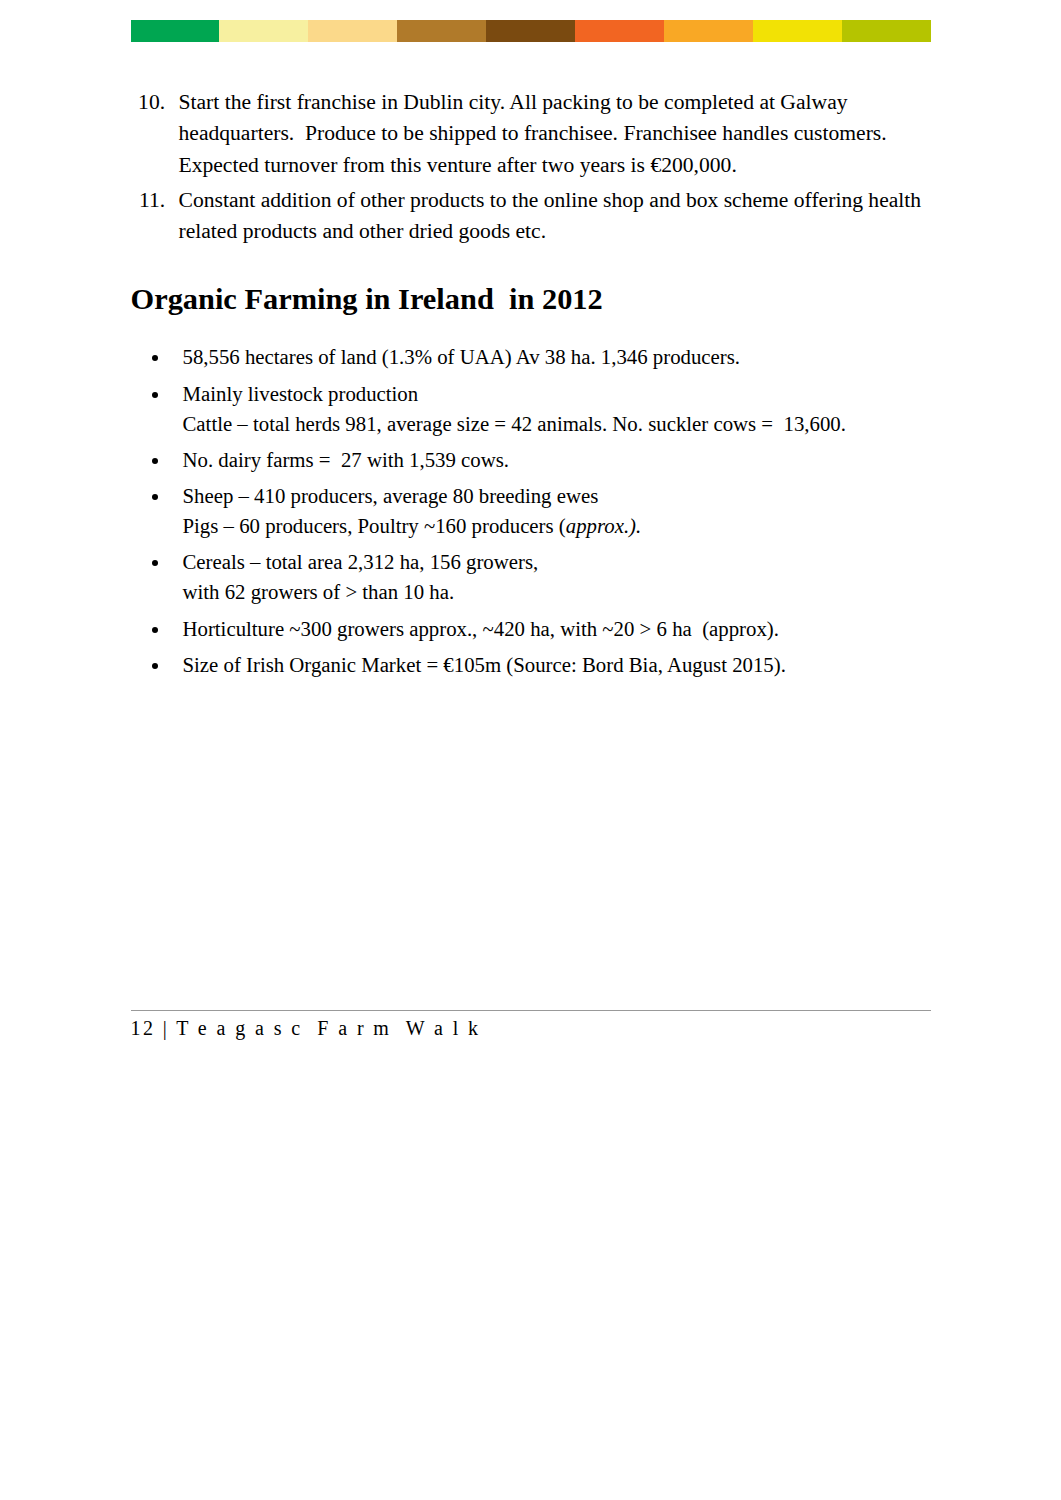Start the first franchise in Dublin city. All packing to be completed at Galway headquarters. Produce to be shipped to franchisee. Franchisee handles customers. Expected turnover from this venture after two years is €200,000.
Constant addition of other products to the online shop and box scheme offering health related products and other dried goods etc.
Organic Farming in Ireland in 2012
58,556 hectares of land (1.3% of UAA) Av 38 ha. 1,346 producers.
Mainly livestock production
Cattle – total herds 981, average size = 42 animals. No. suckler cows = 13,600.
No. dairy farms = 27 with 1,539 cows.
Sheep – 410 producers, average 80 breeding ewes
Pigs – 60 producers, Poultry ~160 producers (approx.).
Cereals – total area 2,312 ha, 156 growers,
with 62 growers of > than 10 ha.
Horticulture ~300 growers approx., ~420 ha, with ~20 > 6 ha (approx).
Size of Irish Organic Market = €105m (Source: Bord Bia, August 2015).
12 | T e a g a s c F a r m W a l k